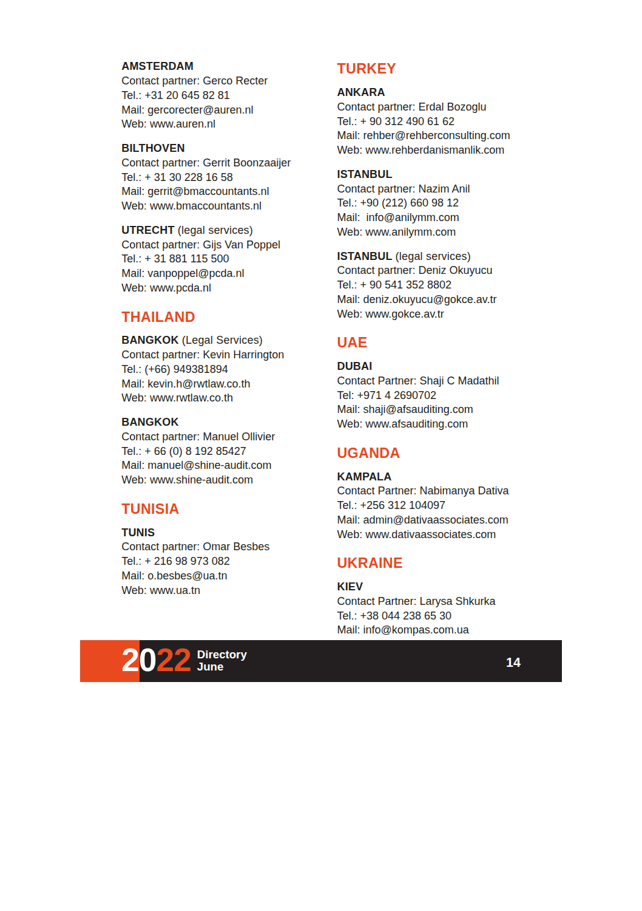AMSTERDAM
Contact partner: Gerco Recter
Tel.: +31 20 645 82 81
Mail: gercorecter@auren.nl
Web: www.auren.nl
BILTHOVEN
Contact partner: Gerrit Boonzaaijer
Tel.: + 31 30 228 16 58
Mail: gerrit@bmaccountants.nl
Web: www.bmaccountants.nl
UTRECHT (legal services)
Contact partner: Gijs Van Poppel
Tel.: + 31 881 115 500
Mail: vanpoppel@pcda.nl
Web: www.pcda.nl
THAILAND
BANGKOK (Legal Services)
Contact partner: Kevin Harrington
Tel.: (+66) 949381894
Mail: kevin.h@rwtlaw.co.th
Web: www.rwtlaw.co.th
BANGKOK
Contact partner: Manuel Ollivier
Tel.: + 66 (0) 8 192 85427
Mail: manuel@shine-audit.com
Web: www.shine-audit.com
TUNISIA
TUNIS
Contact partner: Omar Besbes
Tel.: + 216 98 973 082
Mail: o.besbes@ua.tn
Web: www.ua.tn
TURKEY
ANKARA
Contact partner: Erdal Bozoglu
Tel.: + 90 312 490 61 62
Mail: rehber@rehberconsulting.com
Web: www.rehberdanismanlik.com
ISTANBUL
Contact partner: Nazim Anil
Tel.: +90 (212) 660 98 12
Mail: info@anilymm.com
Web: www.anilymm.com
ISTANBUL (legal services)
Contact partner: Deniz Okuyucu
Tel.: + 90 541 352 8802
Mail: deniz.okuyucu@gokce.av.tr
Web: www.gokce.av.tr
UAE
DUBAI
Contact Partner: Shaji C Madathil
Tel: +971 4 2690702
Mail: shaji@afsauditing.com
Web: www.afsauditing.com
UGANDA
KAMPALA
Contact Partner: Nabimanya Dativa
Tel.: +256 312 104097
Mail: admin@dativaassociates.com
Web: www.dativaassociates.com
UKRAINE
KIEV
Contact Partner: Larysa Shkurka
Tel.: +38 044 238 65 30
Mail: info@kompas.com.ua
Web: www.kompas.com.ua
2022
Directory June
14